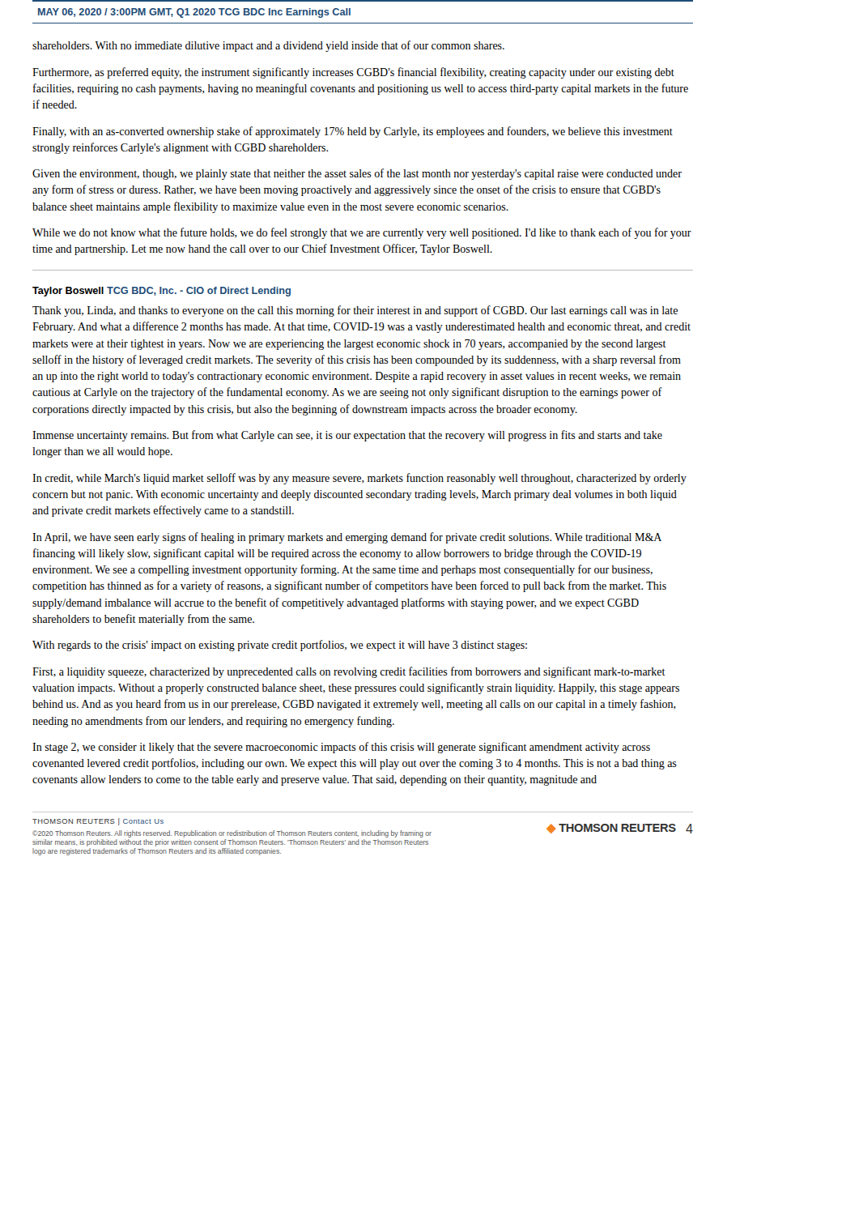MAY 06, 2020 / 3:00PM GMT, Q1 2020 TCG BDC Inc Earnings Call
shareholders. With no immediate dilutive impact and a dividend yield inside that of our common shares.
Furthermore, as preferred equity, the instrument significantly increases CGBD's financial flexibility, creating capacity under our existing debt facilities, requiring no cash payments, having no meaningful covenants and positioning us well to access third-party capital markets in the future if needed.
Finally, with an as-converted ownership stake of approximately 17% held by Carlyle, its employees and founders, we believe this investment strongly reinforces Carlyle's alignment with CGBD shareholders.
Given the environment, though, we plainly state that neither the asset sales of the last month nor yesterday's capital raise were conducted under any form of stress or duress. Rather, we have been moving proactively and aggressively since the onset of the crisis to ensure that CGBD's balance sheet maintains ample flexibility to maximize value even in the most severe economic scenarios.
While we do not know what the future holds, we do feel strongly that we are currently very well positioned. I'd like to thank each of you for your time and partnership. Let me now hand the call over to our Chief Investment Officer, Taylor Boswell.
Taylor Boswell TCG BDC, Inc. - CIO of Direct Lending
Thank you, Linda, and thanks to everyone on the call this morning for their interest in and support of CGBD. Our last earnings call was in late February. And what a difference 2 months has made. At that time, COVID-19 was a vastly underestimated health and economic threat, and credit markets were at their tightest in years. Now we are experiencing the largest economic shock in 70 years, accompanied by the second largest selloff in the history of leveraged credit markets. The severity of this crisis has been compounded by its suddenness, with a sharp reversal from an up into the right world to today's contractionary economic environment. Despite a rapid recovery in asset values in recent weeks, we remain cautious at Carlyle on the trajectory of the fundamental economy. As we are seeing not only significant disruption to the earnings power of corporations directly impacted by this crisis, but also the beginning of downstream impacts across the broader economy.
Immense uncertainty remains. But from what Carlyle can see, it is our expectation that the recovery will progress in fits and starts and take longer than we all would hope.
In credit, while March's liquid market selloff was by any measure severe, markets function reasonably well throughout, characterized by orderly concern but not panic. With economic uncertainty and deeply discounted secondary trading levels, March primary deal volumes in both liquid and private credit markets effectively came to a standstill.
In April, we have seen early signs of healing in primary markets and emerging demand for private credit solutions. While traditional M&A financing will likely slow, significant capital will be required across the economy to allow borrowers to bridge through the COVID-19 environment. We see a compelling investment opportunity forming. At the same time and perhaps most consequentially for our business, competition has thinned as for a variety of reasons, a significant number of competitors have been forced to pull back from the market. This supply/demand imbalance will accrue to the benefit of competitively advantaged platforms with staying power, and we expect CGBD shareholders to benefit materially from the same.
With regards to the crisis' impact on existing private credit portfolios, we expect it will have 3 distinct stages:
First, a liquidity squeeze, characterized by unprecedented calls on revolving credit facilities from borrowers and significant mark-to-market valuation impacts. Without a properly constructed balance sheet, these pressures could significantly strain liquidity. Happily, this stage appears behind us. And as you heard from us in our prerelease, CGBD navigated it extremely well, meeting all calls on our capital in a timely fashion, needing no amendments from our lenders, and requiring no emergency funding.
In stage 2, we consider it likely that the severe macroeconomic impacts of this crisis will generate significant amendment activity across covenanted levered credit portfolios, including our own. We expect this will play out over the coming 3 to 4 months. This is not a bad thing as covenants allow lenders to come to the table early and preserve value. That said, depending on their quantity, magnitude and
THOMSON REUTERS | Contact Us
©2020 Thomson Reuters. All rights reserved. Republication or redistribution of Thomson Reuters content, including by framing or similar means, is prohibited without the prior written consent of Thomson Reuters. 'Thomson Reuters' and the Thomson Reuters logo are registered trademarks of Thomson Reuters and its affiliated companies.
◆ THOMSON REUTERS 4